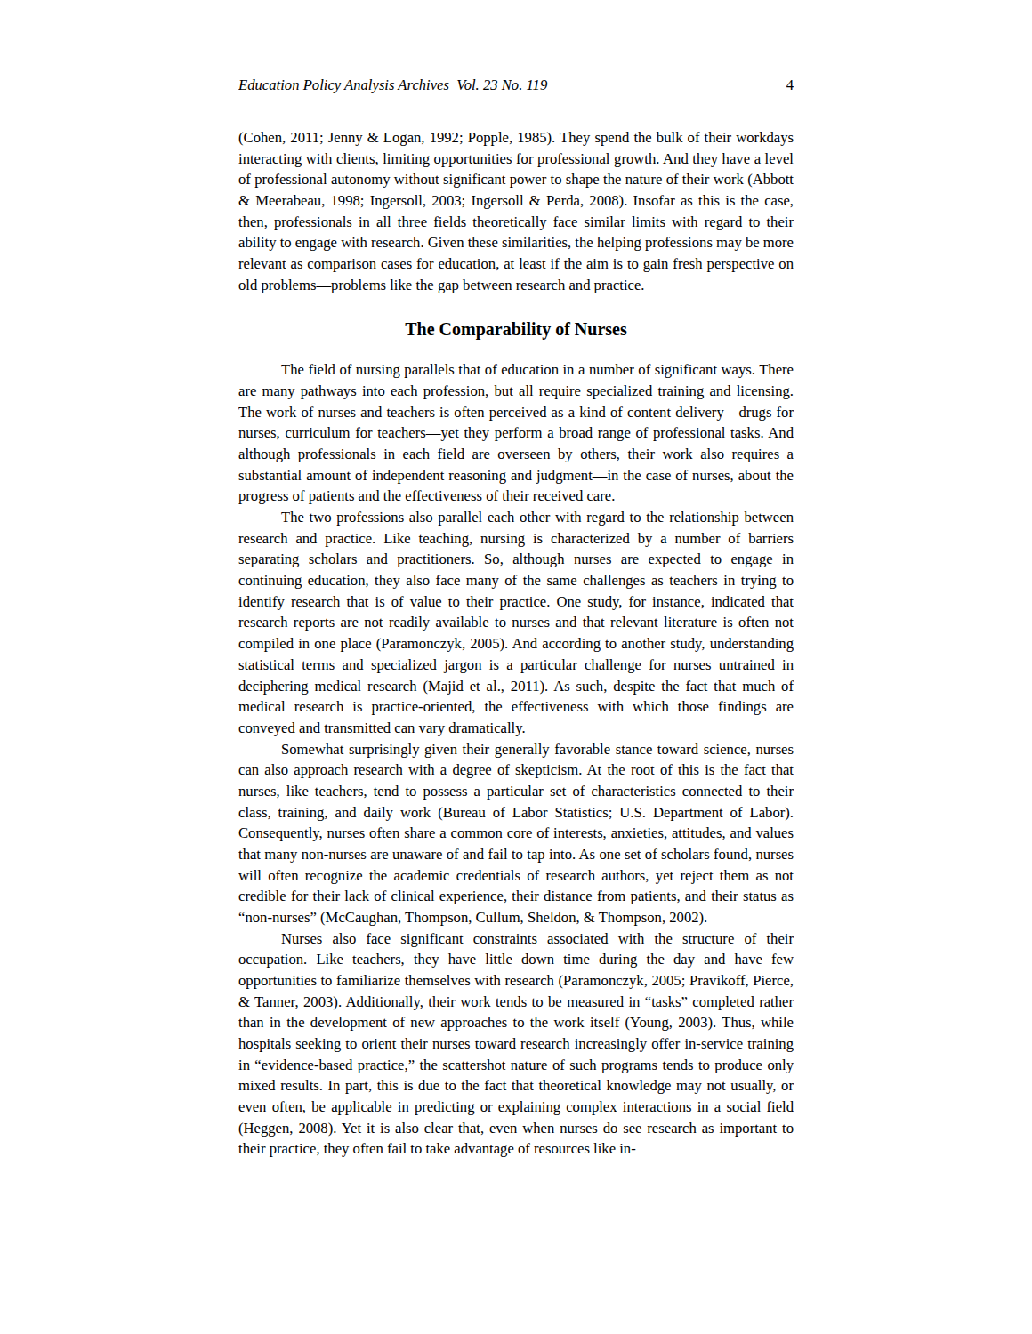Education Policy Analysis Archives Vol. 23 No. 119 4
(Cohen, 2011; Jenny & Logan, 1992; Popple, 1985). They spend the bulk of their workdays interacting with clients, limiting opportunities for professional growth. And they have a level of professional autonomy without significant power to shape the nature of their work (Abbott & Meerabeau, 1998; Ingersoll, 2003; Ingersoll & Perda, 2008). Insofar as this is the case, then, professionals in all three fields theoretically face similar limits with regard to their ability to engage with research. Given these similarities, the helping professions may be more relevant as comparison cases for education, at least if the aim is to gain fresh perspective on old problems—problems like the gap between research and practice.
The Comparability of Nurses
The field of nursing parallels that of education in a number of significant ways. There are many pathways into each profession, but all require specialized training and licensing. The work of nurses and teachers is often perceived as a kind of content delivery—drugs for nurses, curriculum for teachers—yet they perform a broad range of professional tasks. And although professionals in each field are overseen by others, their work also requires a substantial amount of independent reasoning and judgment—in the case of nurses, about the progress of patients and the effectiveness of their received care.
The two professions also parallel each other with regard to the relationship between research and practice. Like teaching, nursing is characterized by a number of barriers separating scholars and practitioners. So, although nurses are expected to engage in continuing education, they also face many of the same challenges as teachers in trying to identify research that is of value to their practice. One study, for instance, indicated that research reports are not readily available to nurses and that relevant literature is often not compiled in one place (Paramonczyk, 2005). And according to another study, understanding statistical terms and specialized jargon is a particular challenge for nurses untrained in deciphering medical research (Majid et al., 2011). As such, despite the fact that much of medical research is practice-oriented, the effectiveness with which those findings are conveyed and transmitted can vary dramatically.
Somewhat surprisingly given their generally favorable stance toward science, nurses can also approach research with a degree of skepticism. At the root of this is the fact that nurses, like teachers, tend to possess a particular set of characteristics connected to their class, training, and daily work (Bureau of Labor Statistics; U.S. Department of Labor). Consequently, nurses often share a common core of interests, anxieties, attitudes, and values that many non-nurses are unaware of and fail to tap into. As one set of scholars found, nurses will often recognize the academic credentials of research authors, yet reject them as not credible for their lack of clinical experience, their distance from patients, and their status as “non-nurses” (McCaughan, Thompson, Cullum, Sheldon, & Thompson, 2002).
Nurses also face significant constraints associated with the structure of their occupation. Like teachers, they have little down time during the day and have few opportunities to familiarize themselves with research (Paramonczyk, 2005; Pravikoff, Pierce, & Tanner, 2003). Additionally, their work tends to be measured in “tasks” completed rather than in the development of new approaches to the work itself (Young, 2003). Thus, while hospitals seeking to orient their nurses toward research increasingly offer in-service training in “evidence-based practice,” the scattershot nature of such programs tends to produce only mixed results. In part, this is due to the fact that theoretical knowledge may not usually, or even often, be applicable in predicting or explaining complex interactions in a social field (Heggen, 2008). Yet it is also clear that, even when nurses do see research as important to their practice, they often fail to take advantage of resources like in-